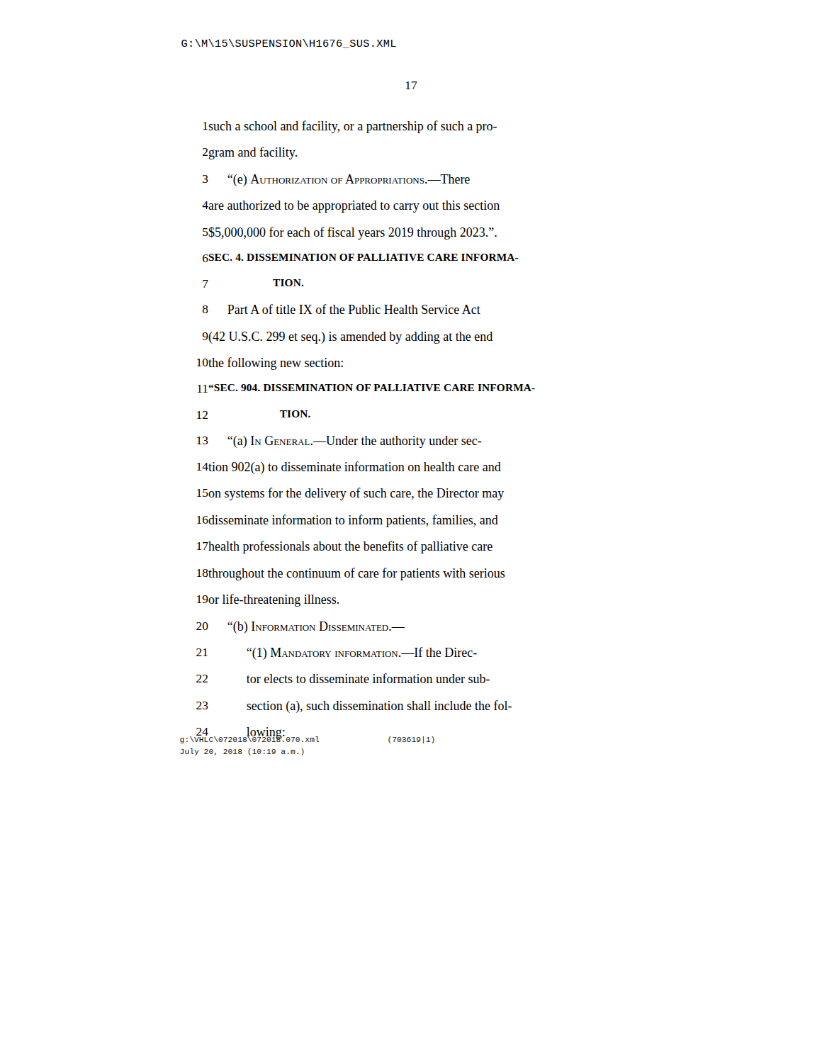G:\M\15\SUSPENSION\H1676_SUS.XML
17
| 1 | such a school and facility, or a partnership of such a pro- |
| 2 | gram and facility. |
| 3 | “(e) Authorization of Appropriations. —There |
| 4 | are authorized to be appropriated to carry out this section |
| 5 | $5,000,000 for each of fiscal years 2019 through 2023.”. |
| 6 | SEC. 4. DISSEMINATION OF PALLIATIVE CARE INFORMA- |
| 7 | TION. |
| 8 | Part A of title IX of the Public Health Service Act |
| 9 | (42 U.S.C. 299 et seq.) is amended by adding at the end |
| 10 | the following new section: |
| 11 | “SEC. 904. DISSEMINATION OF PALLIATIVE CARE INFORMA- |
| 12 | TION. |
| 13 | “(a) In General. —Under the authority under sec- |
| 14 | tion 902(a) to disseminate information on health care and |
| 15 | on systems for the delivery of such care, the Director may |
| 16 | disseminate information to inform patients, families, and |
| 17 | health professionals about the benefits of palliative care |
| 18 | throughout the continuum of care for patients with serious |
| 19 | or life-threatening illness. |
| 20 | “(b) Information Disseminated. — |
| 21 | “(1) Mandatory information. —If the Direc- |
| 22 | tor elects to disseminate information under sub- |
| 23 | section (a), such dissemination shall include the fol- |
| 24 | lowing: |
g:\VHLC\072018\072018.070.xml (703619|1)
July 20, 2018 (10:19 a.m.)